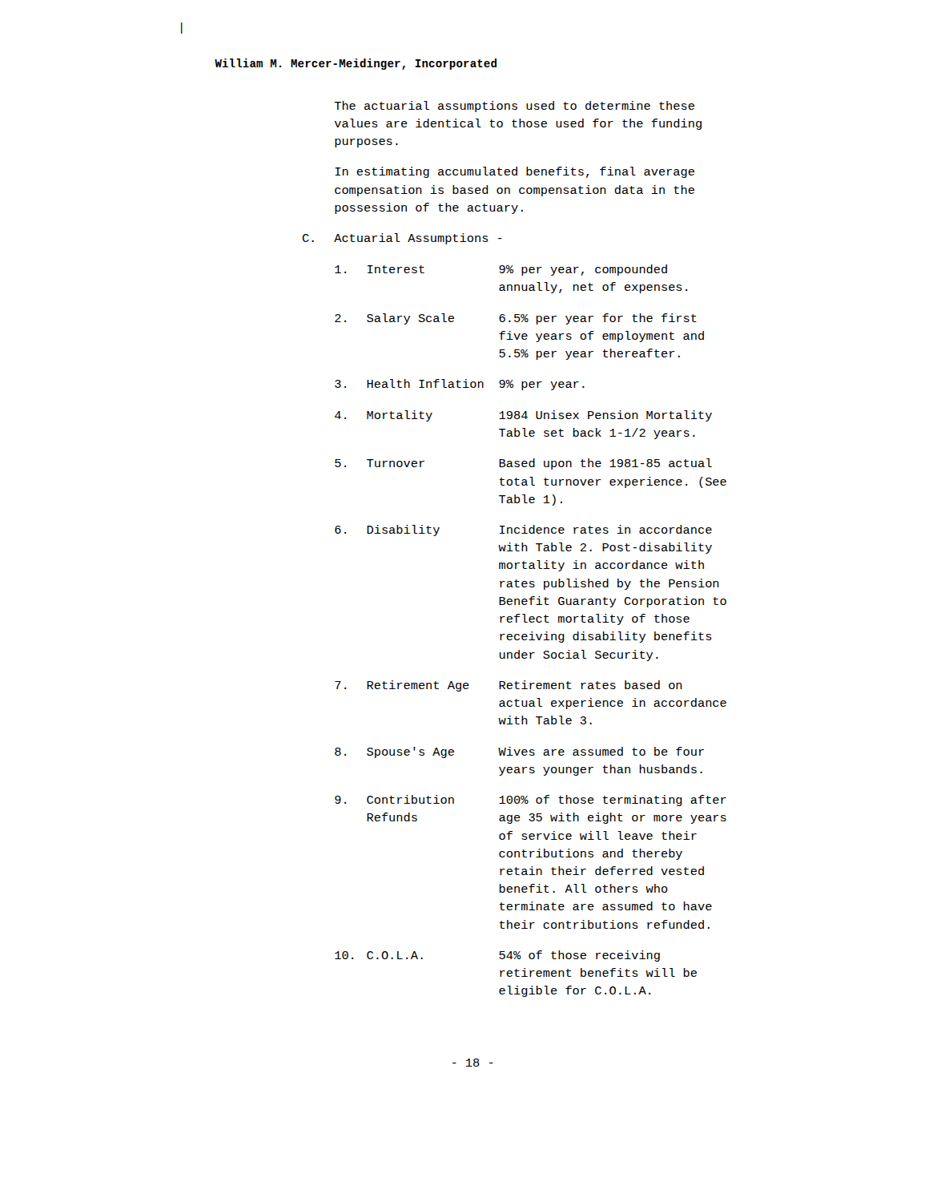|
William M. Mercer-Meidinger, Incorporated
The actuarial assumptions used to determine these values are identical to those used for the funding purposes.
In estimating accumulated benefits, final average compensation is based on compensation data in the possession of the actuary.
C. Actuarial Assumptions -
| 1. | Interest | 9% per year, compounded annually, net of expenses. |
| 2. | Salary Scale | 6.5% per year for the first five years of employment and 5.5% per year thereafter. |
| 3. | Health Inflation | 9% per year. |
| 4. | Mortality | 1984 Unisex Pension Mortality Table set back 1-1/2 years. |
| 5. | Turnover | Based upon the 1981-85 actual total turnover experience. (See Table 1). |
| 6. | Disability | Incidence rates in accordance with Table 2. Post-disability mortality in accordance with rates published by the Pension Benefit Guaranty Corporation to reflect mortality of those receiving disability benefits under Social Security. |
| 7. | Retirement Age | Retirement rates based on actual experience in accordance with Table 3. |
| 8. | Spouse's Age | Wives are assumed to be four years younger than husbands. |
| 9. | Contribution Refunds | 100% of those terminating after age 35 with eight or more years of service will leave their contributions and thereby retain their deferred vested benefit. All others who terminate are assumed to have their contributions refunded. |
| 10. | C.O.L.A. | 54% of those receiving retirement benefits will be eligible for C.O.L.A. |
- 18 -